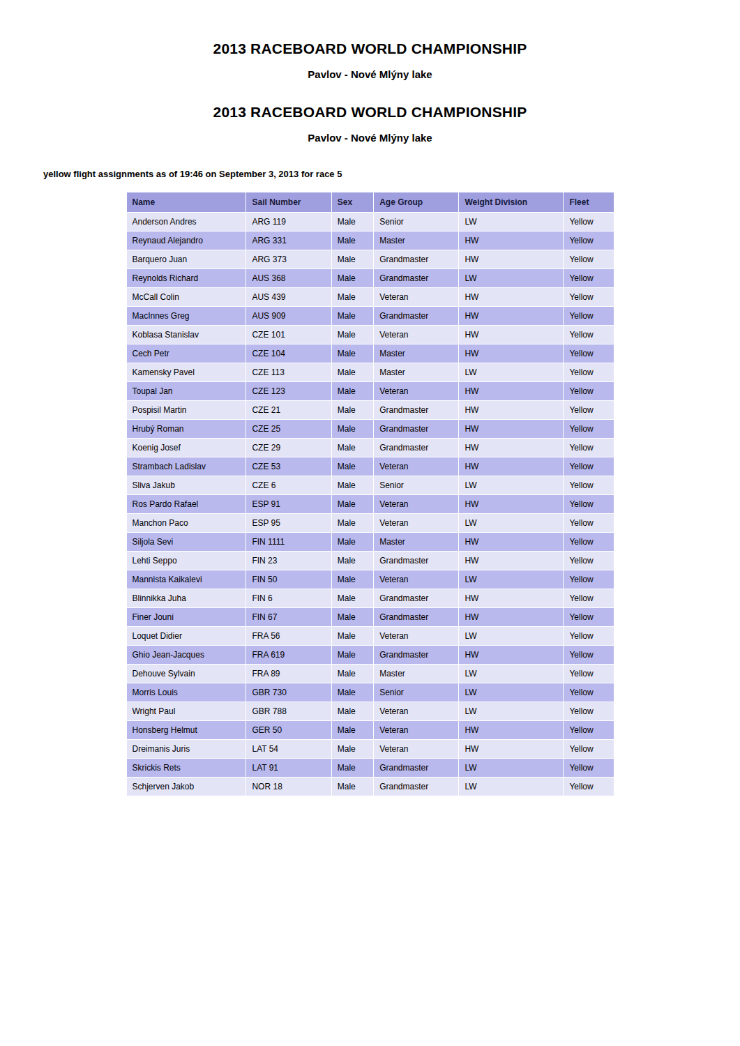2013 RACEBOARD WORLD CHAMPIONSHIP
Pavlov - Nové Mlýny lake
2013 RACEBOARD WORLD CHAMPIONSHIP
Pavlov - Nové Mlýny lake
yellow flight assignments as of 19:46 on September 3, 2013 for race 5
| Name | Sail Number | Sex | Age Group | Weight Division | Fleet |
| --- | --- | --- | --- | --- | --- |
| Anderson Andres | ARG 119 | Male | Senior | LW | Yellow |
| Reynaud Alejandro | ARG 331 | Male | Master | HW | Yellow |
| Barquero Juan | ARG 373 | Male | Grandmaster | HW | Yellow |
| Reynolds Richard | AUS 368 | Male | Grandmaster | LW | Yellow |
| McCall Colin | AUS 439 | Male | Veteran | HW | Yellow |
| MacInnes Greg | AUS 909 | Male | Grandmaster | HW | Yellow |
| Koblasa Stanislav | CZE 101 | Male | Veteran | HW | Yellow |
| Cech Petr | CZE 104 | Male | Master | HW | Yellow |
| Kamensky Pavel | CZE 113 | Male | Master | LW | Yellow |
| Toupal Jan | CZE 123 | Male | Veteran | HW | Yellow |
| Pospisil Martin | CZE 21 | Male | Grandmaster | HW | Yellow |
| Hrubý Roman | CZE 25 | Male | Grandmaster | HW | Yellow |
| Koenig Josef | CZE 29 | Male | Grandmaster | HW | Yellow |
| Strambach Ladislav | CZE 53 | Male | Veteran | HW | Yellow |
| Sliva Jakub | CZE 6 | Male | Senior | LW | Yellow |
| Ros Pardo Rafael | ESP 91 | Male | Veteran | HW | Yellow |
| Manchon Paco | ESP 95 | Male | Veteran | LW | Yellow |
| Siljola Sevi | FIN 1111 | Male | Master | HW | Yellow |
| Lehti Seppo | FIN 23 | Male | Grandmaster | HW | Yellow |
| Mannista Kaikalevi | FIN 50 | Male | Veteran | LW | Yellow |
| Blinnikka Juha | FIN 6 | Male | Grandmaster | HW | Yellow |
| Finer Jouni | FIN 67 | Male | Grandmaster | HW | Yellow |
| Loquet Didier | FRA 56 | Male | Veteran | LW | Yellow |
| Ghio Jean-Jacques | FRA 619 | Male | Grandmaster | HW | Yellow |
| Dehouve Sylvain | FRA 89 | Male | Master | LW | Yellow |
| Morris Louis | GBR 730 | Male | Senior | LW | Yellow |
| Wright Paul | GBR 788 | Male | Veteran | LW | Yellow |
| Honsberg Helmut | GER 50 | Male | Veteran | HW | Yellow |
| Dreimanis Juris | LAT 54 | Male | Veteran | HW | Yellow |
| Skrickis Rets | LAT 91 | Male | Grandmaster | LW | Yellow |
| Schjerven Jakob | NOR 18 | Male | Grandmaster | LW | Yellow |